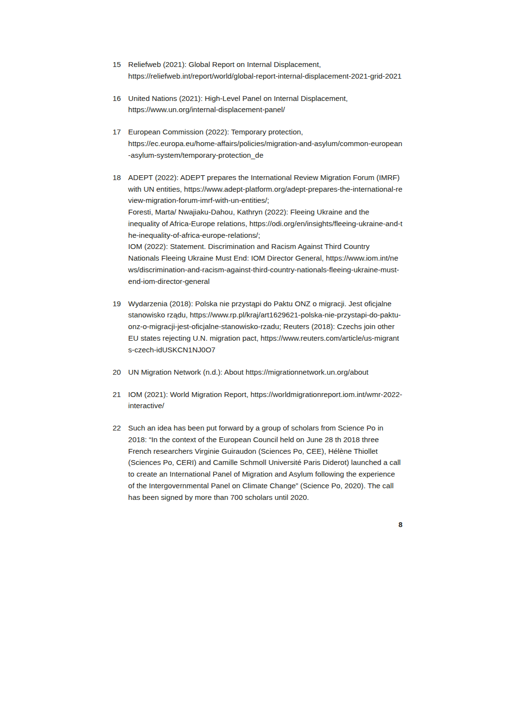15 Reliefweb (2021): Global Report on Internal Displacement,
https://reliefweb.int/report/world/global-report-internal-displacement-2021-grid-2021
16 United Nations (2021): High-Level Panel on Internal Displacement,
https://www.un.org/internal-displacement-panel/
17 European Commission (2022): Temporary protection,
https://ec.europa.eu/home-affairs/policies/migration-and-asylum/common-european-asylum-system/temporary-protection_de
18 ADEPT (2022): ADEPT prepares the International Review Migration Forum (IMRF) with UN entities, https://www.adept-platform.org/adept-prepares-the-international-review-migration-forum-imrf-with-un-entities/;
Foresti, Marta/ Nwajiaku-Dahou, Kathryn (2022): Fleeing Ukraine and the inequality of Africa-Europe relations, https://odi.org/en/insights/fleeing-ukraine-and-the-inequality-of-africa-europe-relations/;
IOM (2022): Statement. Discrimination and Racism Against Third Country Nationals Fleeing Ukraine Must End: IOM Director General, https://www.iom.int/news/discrimination-and-racism-against-third-country-nationals-fleeing-ukraine-must-end-iom-director-general
19 Wydarzenia (2018): Polska nie przystąpi do Paktu ONZ o migracji. Jest oficjalne stanowisko rządu, https://www.rp.pl/kraj/art1629621-polska-nie-przystapi-do-paktu-onz-o-migracji-jest-oficjalne-stanowisko-rzadu; Reuters (2018): Czechs join other EU states rejecting U.N. migration pact, https://www.reuters.com/article/us-migrants-czech-idUSKCN1NJ0O7
20 UN Migration Network (n.d.): About https://migrationnetwork.un.org/about
21 IOM (2021): World Migration Report, https://worldmigrationreport.iom.int/wmr-2022-interactive/
22 Such an idea has been put forward by a group of scholars from Science Po in 2018: “In the context of the European Council held on June 28 th 2018 three French researchers Virginie Guiraudon (Sciences Po, CEE), Hélène Thiollet (Sciences Po, CERI) and Camille Schmoll Université Paris Diderot) launched a call to create an International Panel of Migration and Asylum following the experience of the Intergovernmental Panel on Climate Change” (Science Po, 2020). The call has been signed by more than 700 scholars until 2020.
8